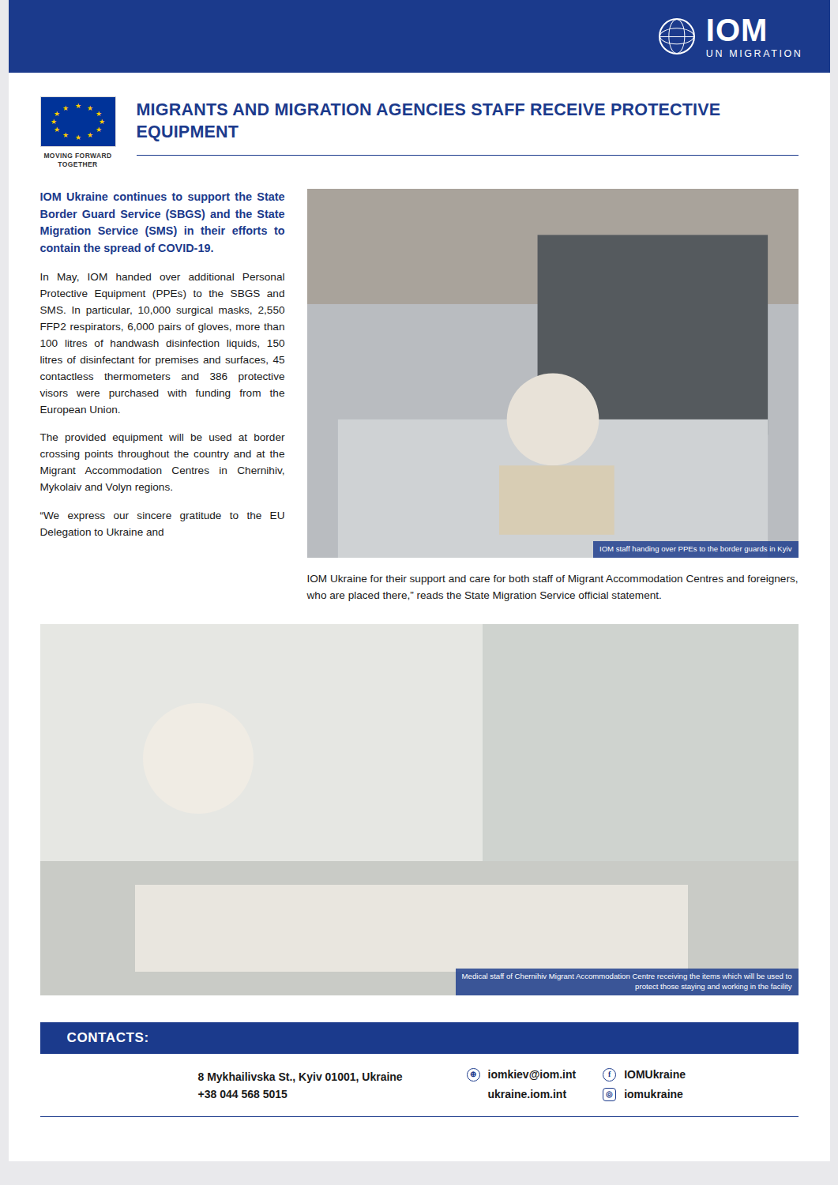IOM UN MIGRATION
★ ★ ★ ★ ★ ★ ★ ★ ★ ★ ★ ★
MOVING FORWARD
TOGETHER
Migrants and Migration Agencies Staff Receive Protective Equipment
IOM Ukraine continues to support the State Border Guard Service (SBGS) and the State Migration Service (SMS) in their efforts to contain the spread of COVID-19.
In May, IOM handed over additional Personal Protective Equipment (PPEs) to the SBGS and SMS. In particular, 10,000 surgical masks, 2,550 FFP2 respirators, 6,000 pairs of gloves, more than 100 litres of handwash disinfection liquids, 150 litres of disinfectant for premises and surfaces, 45 contactless thermometers and 386 protective visors were purchased with funding from the European Union.
The provided equipment will be used at border crossing points throughout the country and at the Migrant Accommodation Centres in Chernihiv, Mykolaiv and Volyn regions.
“We express our sincere gratitude to the EU Delegation to Ukraine and
IOM staff handing over PPEs to the border guards in Kyiv
IOM Ukraine for their support and care for both staff of Migrant Accommodation Centres and foreigners, who are placed there,” reads the State Migration Service official statement.
Medical staff of Chernihiv Migrant Accommodation Centre receiving the items which will be used to
protect those staying and working in the facility
CONTACTS:
8 Mykhailivska St., Kyiv 01001, Ukraine
+38 044 568 5015
⊕iomkiev@iom.int
⊕ukraine.iom.int
fIOMUkraine
◎iomukraine